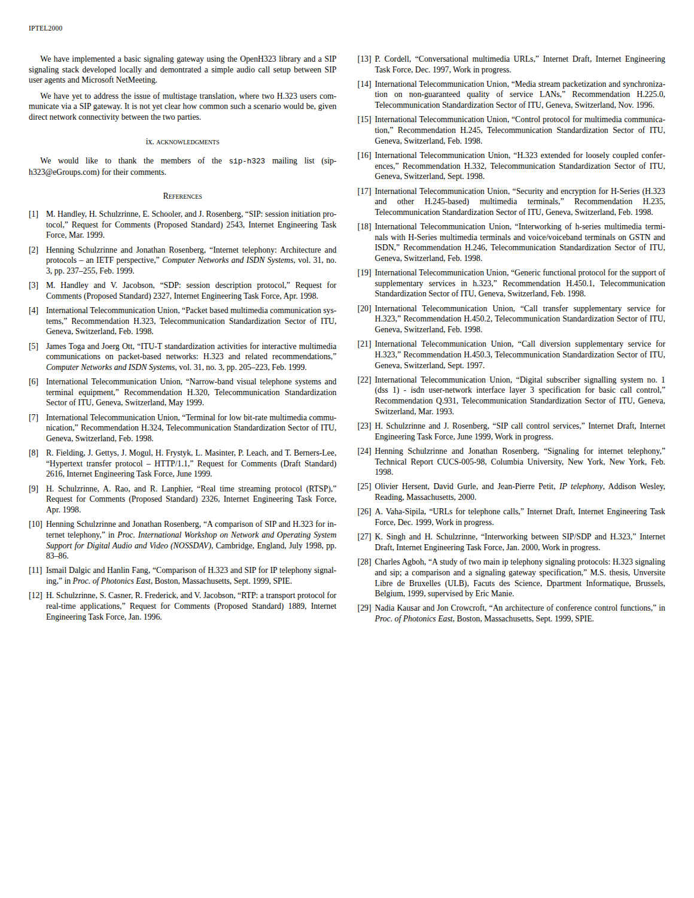IPTEL2000
We have implemented a basic signaling gateway using the OpenH323 library and a SIP signaling stack developed locally and demontrated a simple audio call setup between SIP user agents and Microsoft NetMeeting.
We have yet to address the issue of multistage translation, where two H.323 users communicate via a SIP gateway. It is not yet clear how common such a scenario would be, given direct network connectivity between the two parties.
IX. Acknowledgments
We would like to thank the members of the sip-h323 mailing list (sip-h323@eGroups.com) for their comments.
References
M. Handley, H. Schulzrinne, E. Schooler, and J. Rosenberg, “SIP: session initiation protocol,” Request for Comments (Proposed Standard) 2543, Internet Engineering Task Force, Mar. 1999.
Henning Schulzrinne and Jonathan Rosenberg, “Internet telephony: Architecture and protocols – an IETF perspective,” Computer Networks and ISDN Systems, vol. 31, no. 3, pp. 237–255, Feb. 1999.
M. Handley and V. Jacobson, “SDP: session description protocol,” Request for Comments (Proposed Standard) 2327, Internet Engineering Task Force, Apr. 1998.
International Telecommunication Union, “Packet based multimedia communication systems,” Recommendation H.323, Telecommunication Standardization Sector of ITU, Geneva, Switzerland, Feb. 1998.
James Toga and Joerg Ott, “ITU-T standardization activities for interactive multimedia communications on packet-based networks: H.323 and related recommendations,” Computer Networks and ISDN Systems, vol. 31, no. 3, pp. 205–223, Feb. 1999.
International Telecommunication Union, “Narrow-band visual telephone systems and terminal equipment,” Recommendation H.320, Telecommunication Standardization Sector of ITU, Geneva, Switzerland, May 1999.
International Telecommunication Union, “Terminal for low bit-rate multimedia communication,” Recommendation H.324, Telecommunication Standardization Sector of ITU, Geneva, Switzerland, Feb. 1998.
R. Fielding, J. Gettys, J. Mogul, H. Frystyk, L. Masinter, P. Leach, and T. Berners-Lee, “Hypertext transfer protocol – HTTP/1.1,” Request for Comments (Draft Standard) 2616, Internet Engineering Task Force, June 1999.
H. Schulzrinne, A. Rao, and R. Lanphier, “Real time streaming protocol (RTSP),” Request for Comments (Proposed Standard) 2326, Internet Engineering Task Force, Apr. 1998.
Henning Schulzrinne and Jonathan Rosenberg, “A comparison of SIP and H.323 for internet telephony,” in Proc. International Workshop on Network and Operating System Support for Digital Audio and Video (NOSSDAV), Cambridge, England, July 1998, pp. 83–86.
Ismail Dalgic and Hanlin Fang, “Comparison of H.323 and SIP for IP telephony signaling,” in Proc. of Photonics East, Boston, Massachusetts, Sept. 1999, SPIE.
H. Schulzrinne, S. Casner, R. Frederick, and V. Jacobson, “RTP: a transport protocol for real-time applications,” Request for Comments (Proposed Standard) 1889, Internet Engineering Task Force, Jan. 1996.
P. Cordell, “Conversational multimedia URLs,” Internet Draft, Internet Engineering Task Force, Dec. 1997, Work in progress.
International Telecommunication Union, “Media stream packetization and synchronization on non-guaranteed quality of service LANs,” Recommendation H.225.0, Telecommunication Standardization Sector of ITU, Geneva, Switzerland, Nov. 1996.
International Telecommunication Union, “Control protocol for multimedia communication,” Recommendation H.245, Telecommunication Standardization Sector of ITU, Geneva, Switzerland, Feb. 1998.
International Telecommunication Union, “H.323 extended for loosely coupled conferences,” Recommendation H.332, Telecommunication Standardization Sector of ITU, Geneva, Switzerland, Sept. 1998.
International Telecommunication Union, “Security and encryption for H-Series (H.323 and other H.245-based) multimedia terminals,” Recommendation H.235, Telecommunication Standardization Sector of ITU, Geneva, Switzerland, Feb. 1998.
International Telecommunication Union, “Interworking of h-series multimedia terminals with H-Series multimedia terminals and voice/voiceband terminals on GSTN and ISDN,” Recommendation H.246, Telecommunication Standardization Sector of ITU, Geneva, Switzerland, Feb. 1998.
International Telecommunication Union, “Generic functional protocol for the support of supplementary services in h.323,” Recommendation H.450.1, Telecommunication Standardization Sector of ITU, Geneva, Switzerland, Feb. 1998.
International Telecommunication Union, “Call transfer supplementary service for H.323,” Recommendation H.450.2, Telecommunication Standardization Sector of ITU, Geneva, Switzerland, Feb. 1998.
International Telecommunication Union, “Call diversion supplementary service for H.323,” Recommendation H.450.3, Telecommunication Standardization Sector of ITU, Geneva, Switzerland, Sept. 1997.
International Telecommunication Union, “Digital subscriber signalling system no. 1 (dss 1) - isdn user-network interface layer 3 specification for basic call control,” Recommendation Q.931, Telecommunication Standardization Sector of ITU, Geneva, Switzerland, Mar. 1993.
H. Schulzrinne and J. Rosenberg, “SIP call control services,” Internet Draft, Internet Engineering Task Force, June 1999, Work in progress.
Henning Schulzrinne and Jonathan Rosenberg, “Signaling for internet telephony,” Technical Report CUCS-005-98, Columbia University, New York, New York, Feb. 1998.
Olivier Hersent, David Gurle, and Jean-Pierre Petit, IP telephony, Addison Wesley, Reading, Massachusetts, 2000.
A. Vaha-Sipila, “URLs for telephone calls,” Internet Draft, Internet Engineering Task Force, Dec. 1999, Work in progress.
K. Singh and H. Schulzrinne, “Interworking between SIP/SDP and H.323,” Internet Draft, Internet Engineering Task Force, Jan. 2000, Work in progress.
Charles Agboh, “A study of two main ip telephony signaling protocols: H.323 signaling and sip; a comparison and a signaling gateway specification,” M.S. thesis, Unversite Libre de Bruxelles (ULB), Facuts des Science, Dpartment Informatique, Brussels, Belgium, 1999, supervised by Eric Manie.
Nadia Kausar and Jon Crowcroft, “An architecture of conference control functions,” in Proc. of Photonics East, Boston, Massachusetts, Sept. 1999, SPIE.